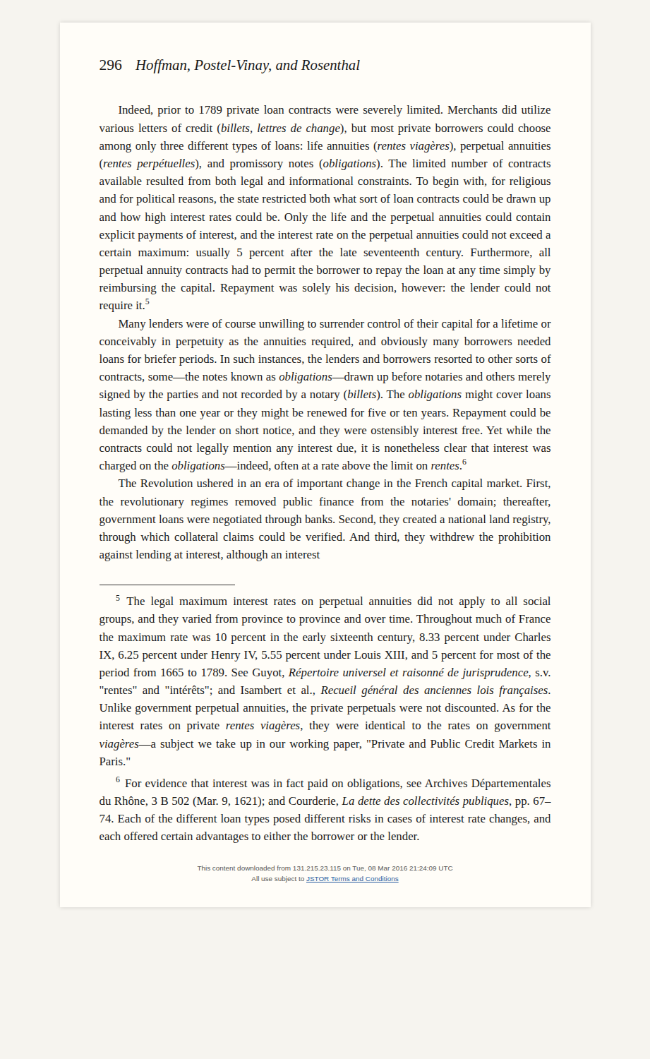296 Hoffman, Postel-Vinay, and Rosenthal
Indeed, prior to 1789 private loan contracts were severely limited. Merchants did utilize various letters of credit (billets, lettres de change), but most private borrowers could choose among only three different types of loans: life annuities (rentes viagères), perpetual annuities (rentes perpétuelles), and promissory notes (obligations). The limited number of contracts available resulted from both legal and informational constraints. To begin with, for religious and for political reasons, the state restricted both what sort of loan contracts could be drawn up and how high interest rates could be. Only the life and the perpetual annuities could contain explicit payments of interest, and the interest rate on the perpetual annuities could not exceed a certain maximum: usually 5 percent after the late seventeenth century. Furthermore, all perpetual annuity contracts had to permit the borrower to repay the loan at any time simply by reimbursing the capital. Repayment was solely his decision, however: the lender could not require it.5
Many lenders were of course unwilling to surrender control of their capital for a lifetime or conceivably in perpetuity as the annuities required, and obviously many borrowers needed loans for briefer periods. In such instances, the lenders and borrowers resorted to other sorts of contracts, some—the notes known as obligations—drawn up before notaries and others merely signed by the parties and not recorded by a notary (billets). The obligations might cover loans lasting less than one year or they might be renewed for five or ten years. Repayment could be demanded by the lender on short notice, and they were ostensibly interest free. Yet while the contracts could not legally mention any interest due, it is nonetheless clear that interest was charged on the obligations—indeed, often at a rate above the limit on rentes.6
The Revolution ushered in an era of important change in the French capital market. First, the revolutionary regimes removed public finance from the notaries' domain; thereafter, government loans were negotiated through banks. Second, they created a national land registry, through which collateral claims could be verified. And third, they withdrew the prohibition against lending at interest, although an interest
5 The legal maximum interest rates on perpetual annuities did not apply to all social groups, and they varied from province to province and over time. Throughout much of France the maximum rate was 10 percent in the early sixteenth century, 8.33 percent under Charles IX, 6.25 percent under Henry IV, 5.55 percent under Louis XIII, and 5 percent for most of the period from 1665 to 1789. See Guyot, Répertoire universel et raisonné de jurisprudence, s.v. "rentes" and "intérêts"; and Isambert et al., Recueil général des anciennes lois françaises. Unlike government perpetual annuities, the private perpetuals were not discounted. As for the interest rates on private rentes viagères, they were identical to the rates on government viagères—a subject we take up in our working paper, "Private and Public Credit Markets in Paris."
6 For evidence that interest was in fact paid on obligations, see Archives Départementales du Rhône, 3 B 502 (Mar. 9, 1621); and Courderie, La dette des collectivités publiques, pp. 67–74. Each of the different loan types posed different risks in cases of interest rate changes, and each offered certain advantages to either the borrower or the lender.
This content downloaded from 131.215.23.115 on Tue, 08 Mar 2016 21:24:09 UTC
All use subject to JSTOR Terms and Conditions